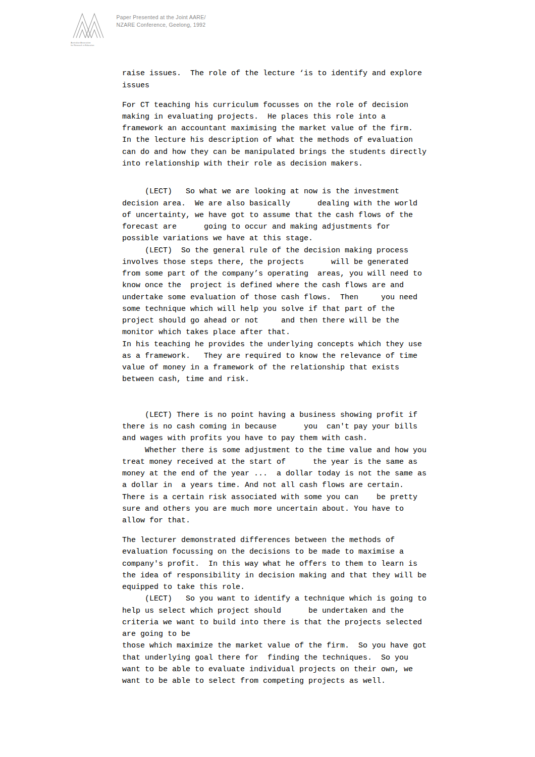Australian Association
for Research in Education
Paper Presented at the Joint AARE/
NZARE Conference, Geelong, 1992
raise issues. The role of the lecture ‘is to identify and explore issues
For CT teaching his curriculum focusses on the role of decision making in evaluating projects. He places this role into a framework an accountant maximising the market value of the firm. In the lecture his description of what the methods of evaluation can do and how they can be manipulated brings the students directly into relationship with their role as decision makers.
(LECT) So what we are looking at now is the investment decision area. We are also basically dealing with the world of uncertainty, we have got to assume that the cash flows of the forecast are going to occur and making adjustments for possible variations we have at this stage.
(LECT) So the general rule of the decision making process involves those steps there, the projects will be generated from some part of the company’s operating areas, you will need to know once the project is defined where the cash flows are and undertake some evaluation of those cash flows. Then you need some technique which will help you solve if that part of the project should go ahead or not and then there will be the monitor which takes place after that.
In his teaching he provides the underlying concepts which they use as a framework. They are required to know the relevance of time value of money in a framework of the relationship that exists between cash, time and risk.
(LECT) There is no point having a business showing profit if there is no cash coming in because you can't pay your bills and wages with profits you have to pay them with cash.
Whether there is some adjustment to the time value and how you treat money received at the start of the year is the same as money at the end of the year ... a dollar today is not the same as a dollar in a years time. And not all cash flows are certain. There is a certain risk associated with some you can be pretty sure and others you are much more uncertain about. You have to allow for that.
The lecturer demonstrated differences between the methods of evaluation focussing on the decisions to be made to maximise a company's profit. In this way what he offers to them to learn is the idea of responsibility in decision making and that they will be equipped to take this role.
(LECT) So you want to identify a technique which is going to help us select which project should be undertaken and the criteria we want to build into there is that the projects selected are going to be those which maximize the market value of the firm. So you have got that underlying goal there for finding the techniques. So you want to be able to evaluate individual projects on their own, we want to be able to select from competing projects as well.